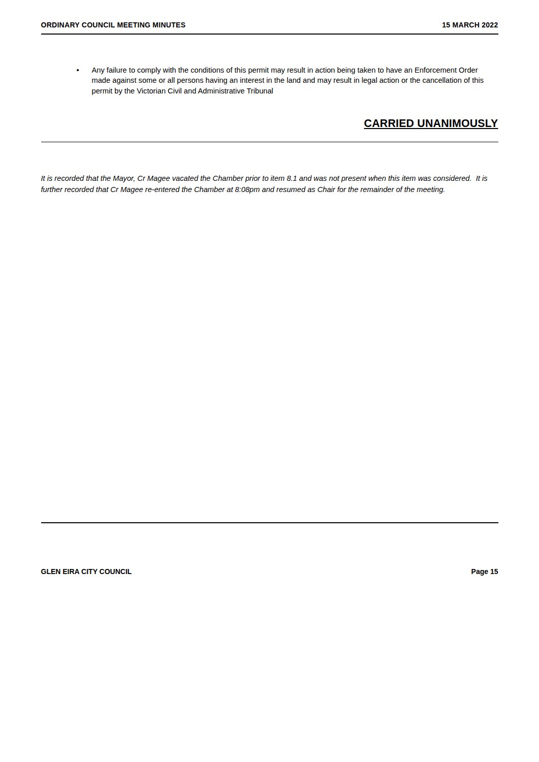ORDINARY COUNCIL MEETING MINUTES 15 MARCH 2022
Any failure to comply with the conditions of this permit may result in action being taken to have an Enforcement Order made against some or all persons having an interest in the land and may result in legal action or the cancellation of this permit by the Victorian Civil and Administrative Tribunal
CARRIED UNANIMOUSLY
It is recorded that the Mayor, Cr Magee vacated the Chamber prior to item 8.1 and was not present when this item was considered. It is further recorded that Cr Magee re-entered the Chamber at 8:08pm and resumed as Chair for the remainder of the meeting.
GLEN EIRA CITY COUNCIL Page 15